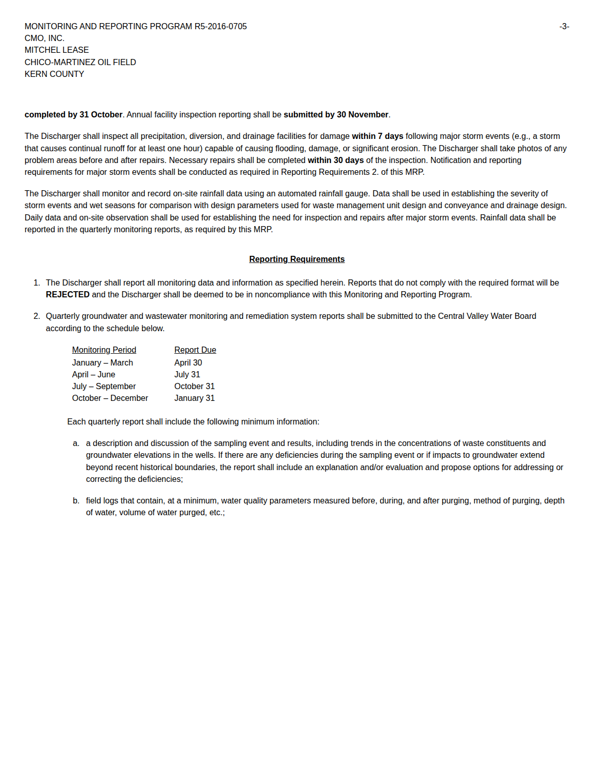-3-
Monitoring and Reporting Program R5-2016-0705
CMO, Inc.
Mitchel Lease
Chico-Martinez Oil Field
Kern County
completed by 31 October. Annual facility inspection reporting shall be submitted by 30 November.
The Discharger shall inspect all precipitation, diversion, and drainage facilities for damage within 7 days following major storm events (e.g., a storm that causes continual runoff for at least one hour) capable of causing flooding, damage, or significant erosion. The Discharger shall take photos of any problem areas before and after repairs. Necessary repairs shall be completed within 30 days of the inspection. Notification and reporting requirements for major storm events shall be conducted as required in Reporting Requirements 2. of this MRP.
The Discharger shall monitor and record on-site rainfall data using an automated rainfall gauge. Data shall be used in establishing the severity of storm events and wet seasons for comparison with design parameters used for waste management unit design and conveyance and drainage design. Daily data and on-site observation shall be used for establishing the need for inspection and repairs after major storm events. Rainfall data shall be reported in the quarterly monitoring reports, as required by this MRP.
Reporting Requirements
The Discharger shall report all monitoring data and information as specified herein. Reports that do not comply with the required format will be REJECTED and the Discharger shall be deemed to be in noncompliance with this Monitoring and Reporting Program.
Quarterly groundwater and wastewater monitoring and remediation system reports shall be submitted to the Central Valley Water Board according to the schedule below.
| Monitoring Period | Report Due |
| --- | --- |
| January – March | April 30 |
| April – June | July 31 |
| July – September | October 31 |
| October – December | January 31 |
Each quarterly report shall include the following minimum information:
a description and discussion of the sampling event and results, including trends in the concentrations of waste constituents and groundwater elevations in the wells. If there are any deficiencies during the sampling event or if impacts to groundwater extend beyond recent historical boundaries, the report shall include an explanation and/or evaluation and propose options for addressing or correcting the deficiencies;
field logs that contain, at a minimum, water quality parameters measured before, during, and after purging, method of purging, depth of water, volume of water purged, etc.;